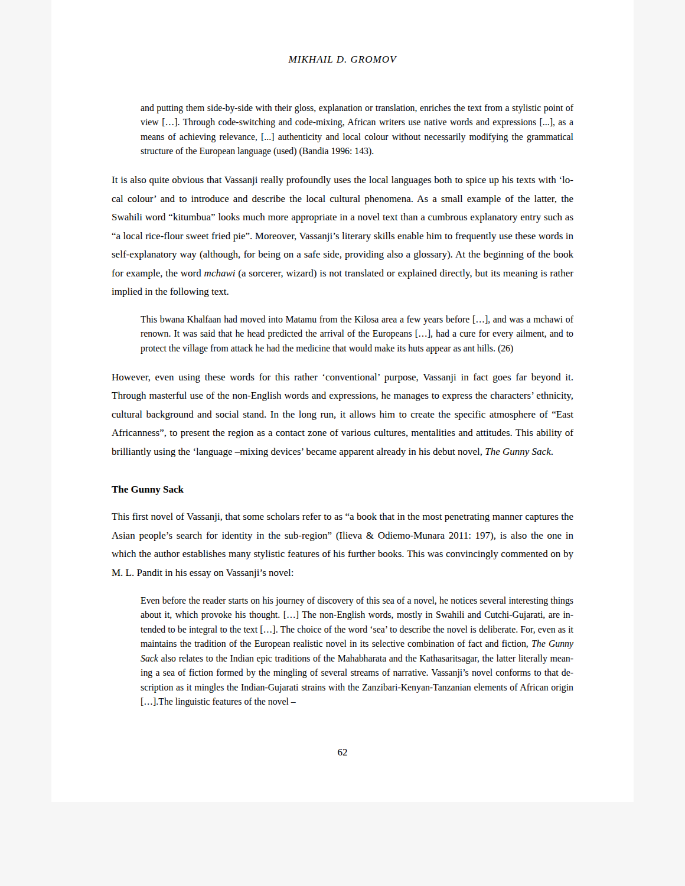MIKHAIL D. GROMOV
and putting them side-by-side with their gloss, explanation or translation, enriches the text from a stylistic point of view […]. Through code-switching and code-mixing, African writers use native words and expressions [...], as a means of achieving relevance, [...] authenticity and local colour without necessarily modifying the grammatical structure of the European language (used) (Bandia 1996: 143).
It is also quite obvious that Vassanji really profoundly uses the local languages both to spice up his texts with ‘local colour’ and to introduce and describe the local cultural phenomena. As a small example of the latter, the Swahili word “kitumbua” looks much more appropriate in a novel text than a cumbrous explanatory entry such as “a local rice-flour sweet fried pie”. Moreover, Vassanji’s literary skills enable him to frequently use these words in self-explanatory way (although, for being on a safe side, providing also a glossary). At the beginning of the book for example, the word mchawi (a sorcerer, wizard) is not translated or explained directly, but its meaning is rather implied in the following text.
This bwana Khalfaan had moved into Matamu from the Kilosa area a few years before […], and was a mchawi of renown. It was said that he head predicted the arrival of the Europeans […], had a cure for every ailment, and to protect the village from attack he had the medicine that would make its huts appear as ant hills. (26)
However, even using these words for this rather ‘conventional’ purpose, Vassanji in fact goes far beyond it. Through masterful use of the non-English words and expressions, he manages to express the characters’ ethnicity, cultural background and social stand. In the long run, it allows him to create the specific atmosphere of “East Africanness”, to present the region as a contact zone of various cultures, mentalities and attitudes. This ability of brilliantly using the ‘language –mixing devices’ became apparent already in his debut novel, The Gunny Sack.
The Gunny Sack
This first novel of Vassanji, that some scholars refer to as “a book that in the most penetrating manner captures the Asian people’s search for identity in the sub-region” (Ilieva & Odiemo-Munara 2011: 197), is also the one in which the author establishes many stylistic features of his further books. This was convincingly commented on by M. L. Pandit in his essay on Vassanji’s novel:
Even before the reader starts on his journey of discovery of this sea of a novel, he notices several interesting things about it, which provoke his thought. […] The non-English words, mostly in Swahili and Cutchi-Gujarati, are intended to be integral to the text […]. The choice of the word ‘sea’ to describe the novel is deliberate. For, even as it maintains the tradition of the European realistic novel in its selective combination of fact and fiction, The Gunny Sack also relates to the Indian epic traditions of the Mahabharata and the Kathasaritsagar, the latter literally meaning a sea of fiction formed by the mingling of several streams of narrative. Vassanji’s novel conforms to that description as it mingles the Indian-Gujarati strains with the Zanzibari-Kenyan-Tanzanian elements of African origin […].The linguistic features of the novel –
62